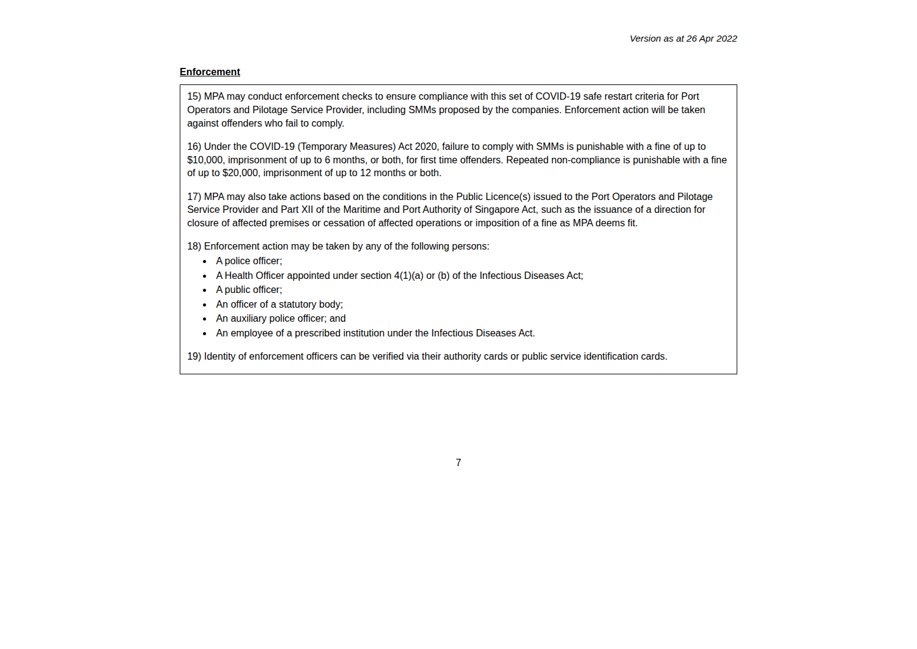Version as at 26 Apr 2022
Enforcement
15) MPA may conduct enforcement checks to ensure compliance with this set of COVID-19 safe restart criteria for Port Operators and Pilotage Service Provider, including SMMs proposed by the companies. Enforcement action will be taken against offenders who fail to comply.
16) Under the COVID-19 (Temporary Measures) Act 2020, failure to comply with SMMs is punishable with a fine of up to $10,000, imprisonment of up to 6 months, or both, for first time offenders. Repeated non-compliance is punishable with a fine of up to $20,000, imprisonment of up to 12 months or both.
17) MPA may also take actions based on the conditions in the Public Licence(s) issued to the Port Operators and Pilotage Service Provider and Part XII of the Maritime and Port Authority of Singapore Act, such as the issuance of a direction for closure of affected premises or cessation of affected operations or imposition of a fine as MPA deems fit.
18) Enforcement action may be taken by any of the following persons:
A police officer;
A Health Officer appointed under section 4(1)(a) or (b) of the Infectious Diseases Act;
A public officer;
An officer of a statutory body;
An auxiliary police officer; and
An employee of a prescribed institution under the Infectious Diseases Act.
19) Identity of enforcement officers can be verified via their authority cards or public service identification cards.
7